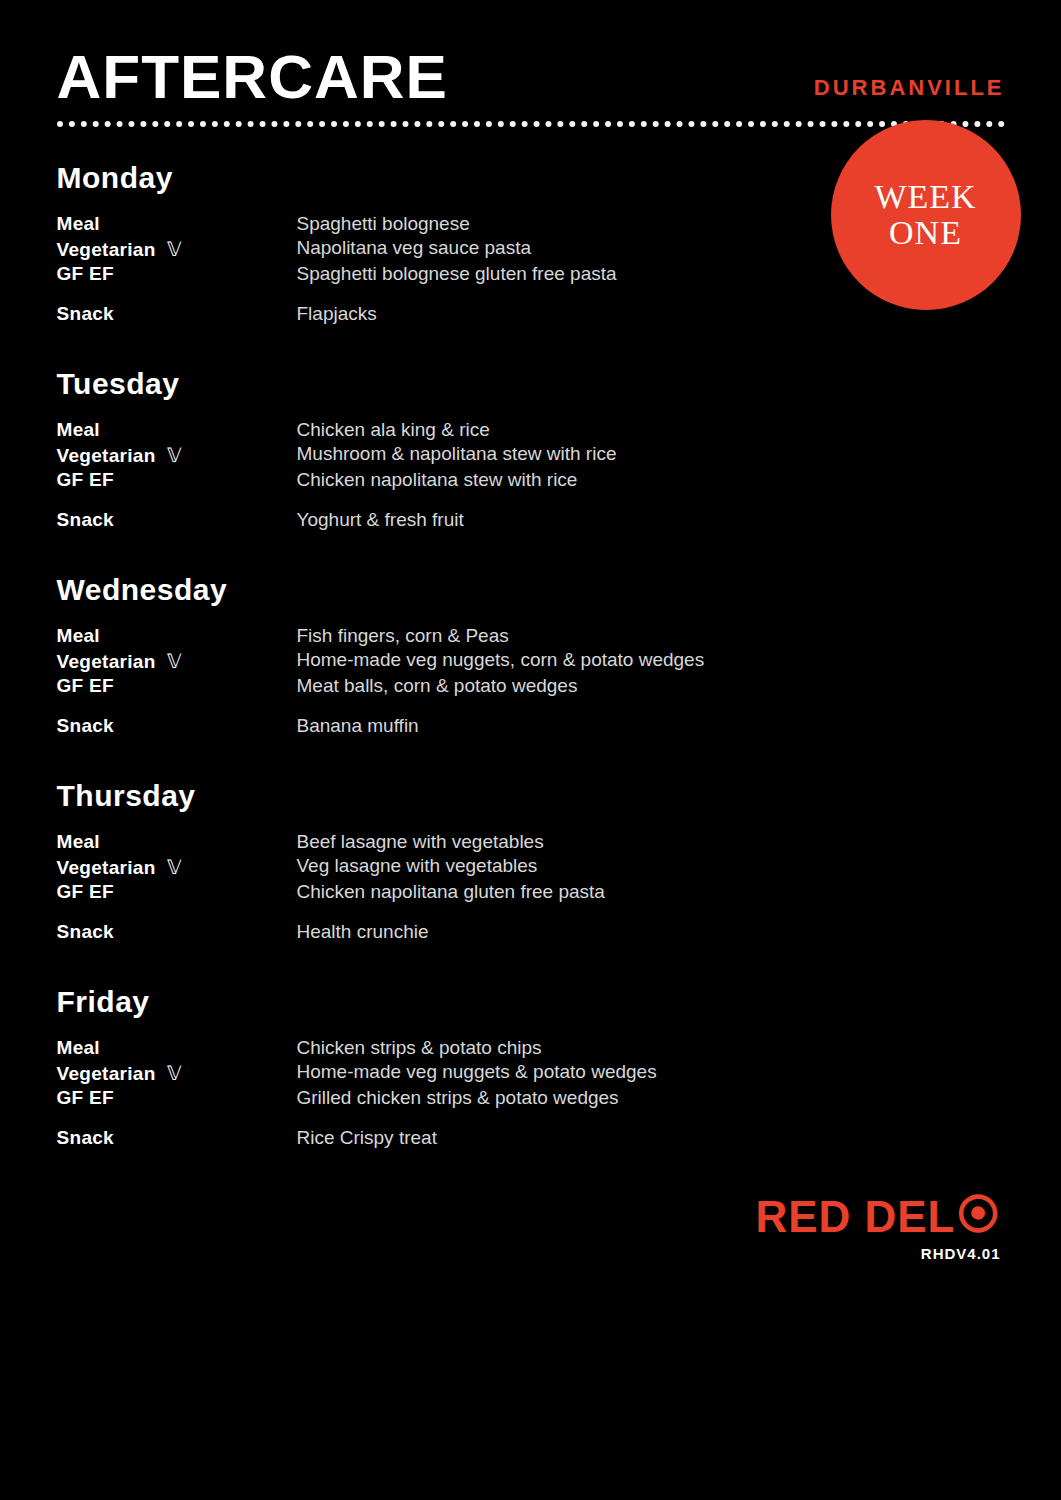Aftercare
Durbanville
Week
One
Monday
Meal
Spaghetti bolognese
Vegetarian 𝕍
Napolitana veg sauce pasta
GF EF
Spaghetti bolognese gluten free pasta
Snack
Flapjacks
Tuesday
Meal
Chicken ala king & rice
Vegetarian 𝕍
Mushroom & napolitana stew with rice
GF EF
Chicken napolitana stew with rice
Snack
Yoghurt & fresh fruit
Wednesday
Meal
Fish fingers, corn & Peas
Vegetarian 𝕍
Home-made veg nuggets, corn & potato wedges
GF EF
Meat balls, corn & potato wedges
Snack
Banana muffin
Thursday
Meal
Beef lasagne with vegetables
Vegetarian 𝕍
Veg lasagne with vegetables
GF EF
Chicken napolitana gluten free pasta
Snack
Health crunchie
Friday
Meal
Chicken strips & potato chips
Vegetarian 𝕍
Home-made veg nuggets & potato wedges
GF EF
Grilled chicken strips & potato wedges
Snack
Rice Crispy treat
Red Del⦿
RHDV4.01